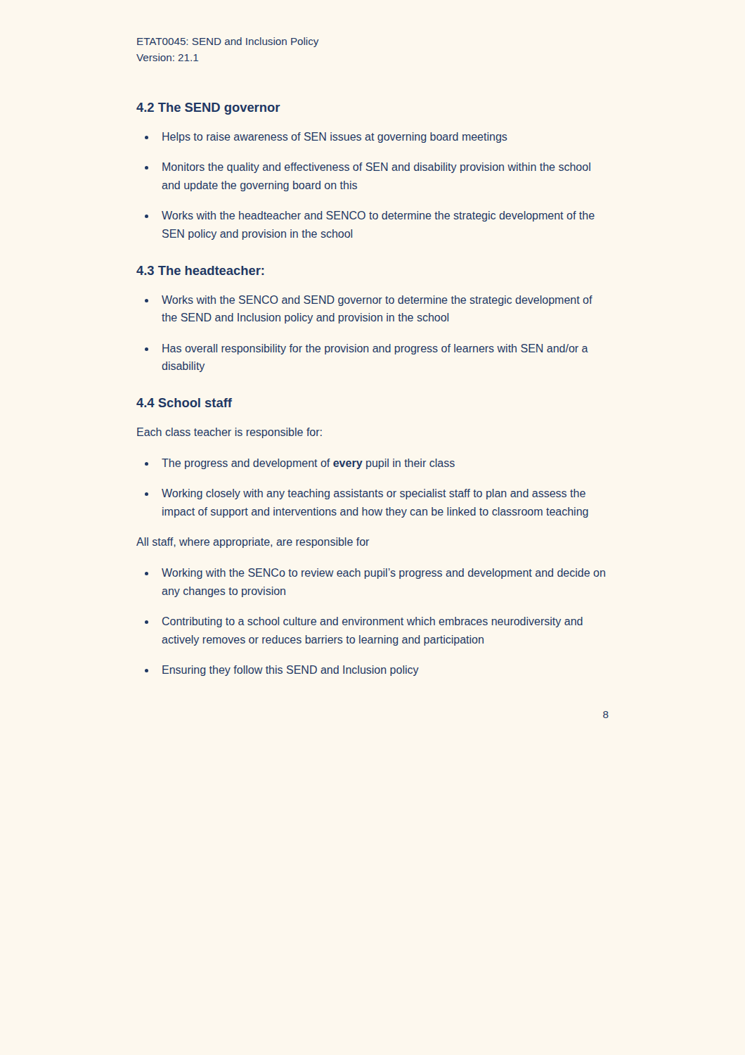ETAT0045: SEND and Inclusion Policy
Version: 21.1
4.2 The SEND governor
Helps to raise awareness of SEN issues at governing board meetings
Monitors the quality and effectiveness of SEN and disability provision within the school and update the governing board on this
Works with the headteacher and SENCO to determine the strategic development of the SEN policy and provision in the school
4.3 The headteacher:
Works with the SENCO and SEND governor to determine the strategic development of the SEND and Inclusion policy and provision in the school
Has overall responsibility for the provision and progress of learners with SEN and/or a disability
4.4 School staff
Each class teacher is responsible for:
The progress and development of every pupil in their class
Working closely with any teaching assistants or specialist staff to plan and assess the impact of support and interventions and how they can be linked to classroom teaching
All staff, where appropriate, are responsible for
Working with the SENCo to review each pupil’s progress and development and decide on any changes to provision
Contributing to a school culture and environment which embraces neurodiversity and actively removes or reduces barriers to learning and participation
Ensuring they follow this SEND and Inclusion policy
8